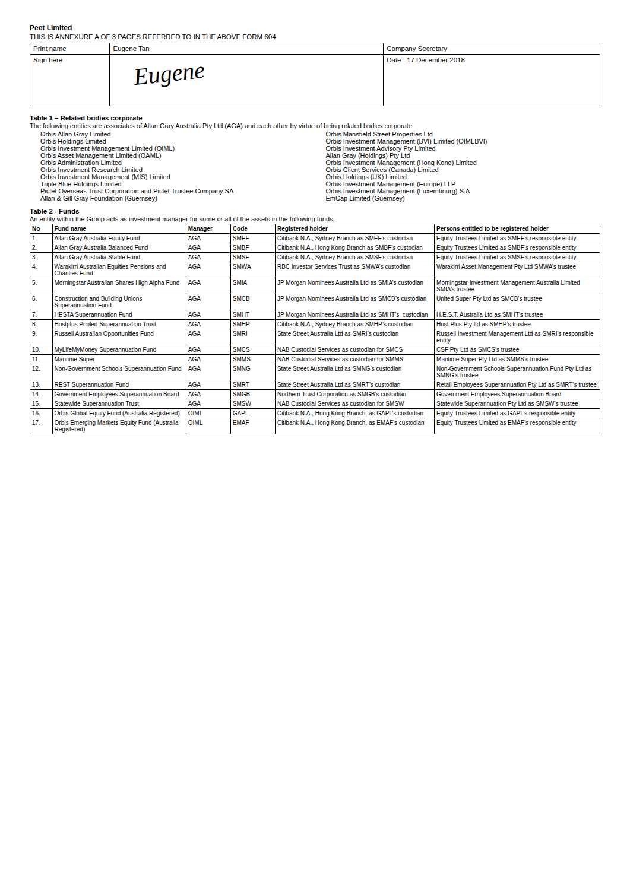Peet Limited
THIS IS ANNEXURE A OF 3 PAGES REFERRED TO IN THE ABOVE FORM 604
| Print name | Eugene Tan | Company Secretary |
| Sign here | Eugene | Date : 17 December 2018 |
Table 1 – Related bodies corporate
The following entities are associates of Allan Gray Australia Pty Ltd (AGA) and each other by virtue of being related bodies corporate.
| Orbis Allan Gray Limited | Orbis Mansfield Street Properties Ltd |
| Orbis Holdings Limited | Orbis Investment Management (BVI) Limited (OIMLBVI) |
| Orbis Investment Management Limited (OIML) | Orbis Investment Advisory Pty Limited |
| Orbis Asset Management Limited (OAML) | Allan Gray (Holdings) Pty Ltd |
| Orbis Administration Limited | Orbis Investment Management (Hong Kong) Limited |
| Orbis Investment Research Limited | Orbis Client Services (Canada) Limited |
| Orbis Investment Management (MIS) Limited | Orbis Holdings (UK) Limited |
| Triple Blue Holdings Limited | Orbis Investment Management (Europe) LLP |
| Pictet Overseas Trust Corporation and Pictet Trustee Company SA | Orbis Investment Management (Luxembourg) S.A |
| Allan & Gill Gray Foundation (Guernsey) | EmCap Limited (Guernsey) |
Table 2 - Funds
An entity within the Group acts as investment manager for some or all of the assets in the following funds.
| No | Fund name | Manager | Code | Registered holder | Persons entitled to be registered holder |
| --- | --- | --- | --- | --- | --- |
| 1. | Allan Gray Australia Equity Fund | AGA | SMEF | Citibank N.A., Sydney Branch as SMEF’s custodian | Equity Trustees Limited as SMEF’s responsible entity |
| 2. | Allan Gray Australia Balanced Fund | AGA | SMBF | Citibank N.A., Hong Kong Branch as SMBF’s custodian | Equity Trustees Limited as SMBF’s responsible entity |
| 3. | Allan Gray Australia Stable Fund | AGA | SMSF | Citibank N.A., Sydney Branch as SMSF’s custodian | Equity Trustees Limited as SMSF’s responsible entity |
| 4. | Warakirri Australian Equities Pensions and Charities Fund | AGA | SMWA | RBC Investor Services Trust as SMWA’s custodian | Warakirri Asset Management Pty Ltd SMWA’s trustee |
| 5. | Morningstar Australian Shares High Alpha Fund | AGA | SMIA | JP Morgan Nominees Australia Ltd as SMIA’s custodian | Morningstar Investment Management Australia Limited SMIA’s trustee |
| 6. | Construction and Building Unions Superannuation Fund | AGA | SMCB | JP Morgan Nominees Australia Ltd as SMCB’s custodian | United Super Pty Ltd as SMCB’s trustee |
| 7. | HESTA Superannuation Fund | AGA | SMHT | JP Morgan Nominees Australia Ltd as SMHT’s custodian | H.E.S.T. Australia Ltd as SMHT’s trustee |
| 8. | Hostplus Pooled Superannuation Trust | AGA | SMHP | Citibank N.A., Sydney Branch as SMHP’s custodian | Host Plus Pty ltd as SMHP’s trustee |
| 9. | Russell Australian Opportunities Fund | AGA | SMRI | State Street Australia Ltd as SMRI’s custodian | Russell Investment Management Ltd as SMRI’s responsible entity |
| 10. | MyLifeMyMoney Superannuation Fund | AGA | SMCS | NAB Custodial Services as custodian for SMCS | CSF Pty Ltd as SMCS’s trustee |
| 11. | Maritime Super | AGA | SMMS | NAB Custodial Services as custodian for SMMS | Maritime Super Pty Ltd as SMMS’s trustee |
| 12. | Non-Government Schools Superannuation Fund | AGA | SMNG | State Street Australia Ltd as SMNG’s custodian | Non-Government Schools Superannuation Fund Pty Ltd as SMNG’s trustee |
| 13. | REST Superannuation Fund | AGA | SMRT | State Street Australia Ltd as SMRT’s custodian | Retail Employees Superannuation Pty Ltd as SMRT’s trustee |
| 14. | Government Employees Superannuation Board | AGA | SMGB | Northern Trust Corporation as SMGB’s custodian | Government Employees Superannuation Board |
| 15. | Statewide Superannuation Trust | AGA | SMSW | NAB Custodial Services as custodian for SMSW | Statewide Superannuation Pty Ltd as SMSW’s trustee |
| 16. | Orbis Global Equity Fund (Australia Registered) | OIML | GAPL | Citibank N.A., Hong Kong Branch, as GAPL’s custodian | Equity Trustees Limited as GAPL’s responsible entity |
| 17. | Orbis Emerging Markets Equity Fund (Australia Registered) | OIML | EMAF | Citibank N.A., Hong Kong Branch, as EMAF’s custodian | Equity Trustees Limited as EMAF’s responsible entity |